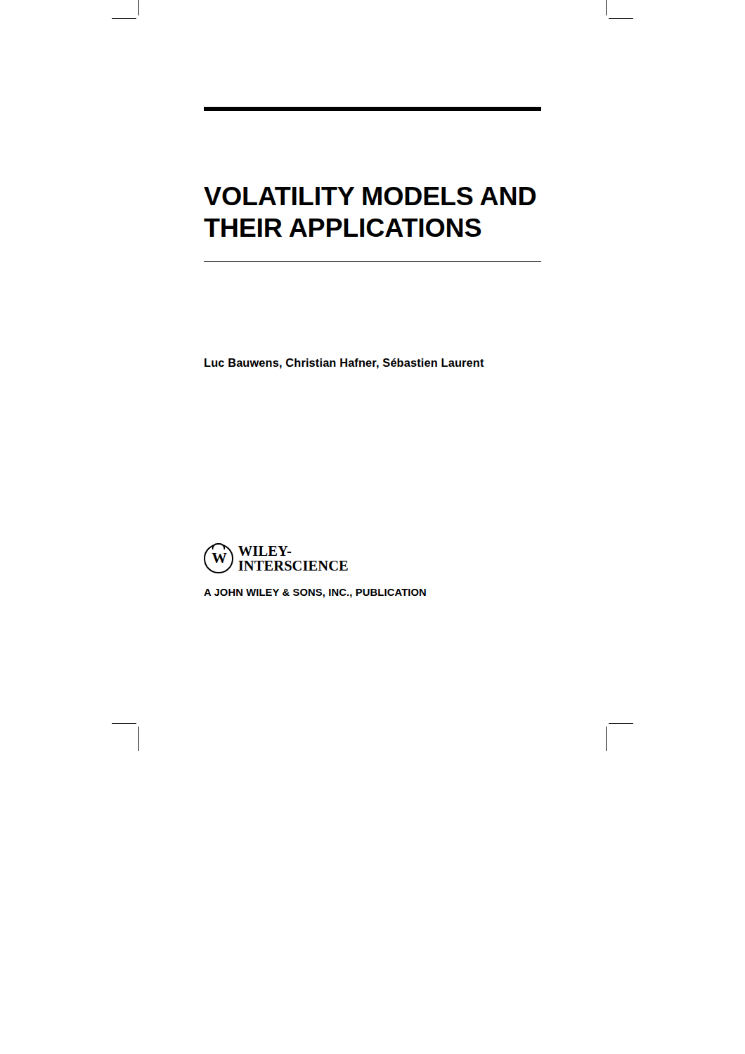VOLATILITY MODELS AND
THEIR APPLICATIONS
Luc Bauwens, Christian Hafner, Sébastien Laurent
W
WILEY- INTERSCIENCE
A JOHN WILEY & SONS, INC., PUBLICATION